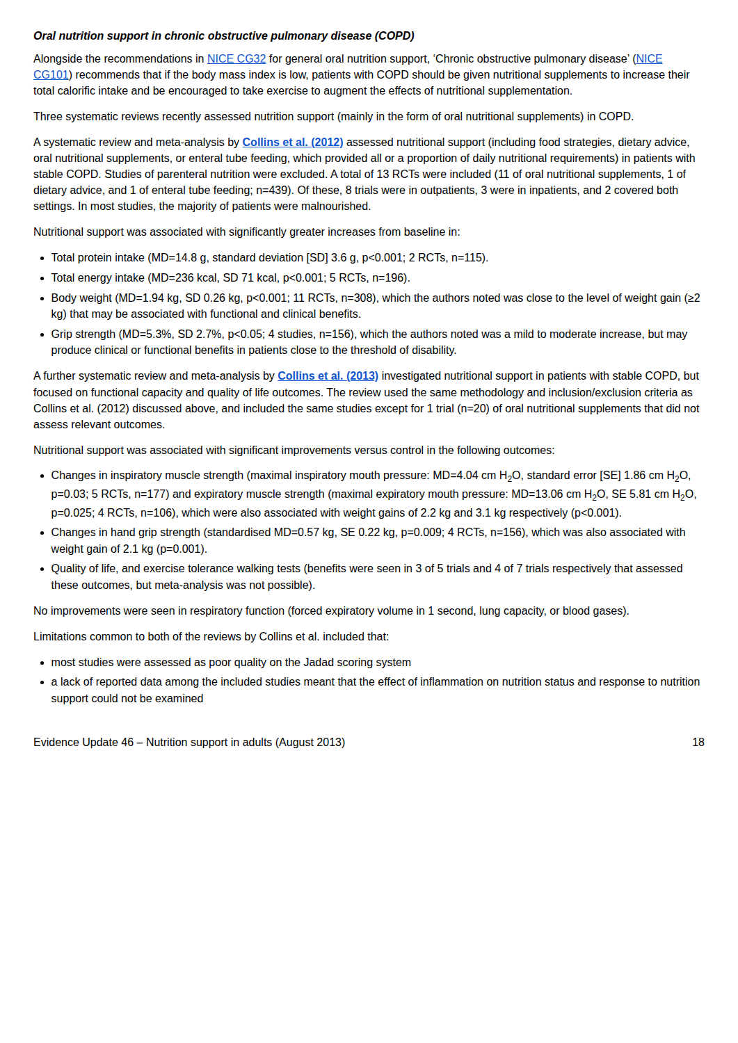Oral nutrition support in chronic obstructive pulmonary disease (COPD)
Alongside the recommendations in NICE CG32 for general oral nutrition support, ‘Chronic obstructive pulmonary disease’ (NICE CG101) recommends that if the body mass index is low, patients with COPD should be given nutritional supplements to increase their total calorific intake and be encouraged to take exercise to augment the effects of nutritional supplementation.
Three systematic reviews recently assessed nutrition support (mainly in the form of oral nutritional supplements) in COPD.
A systematic review and meta-analysis by Collins et al. (2012) assessed nutritional support (including food strategies, dietary advice, oral nutritional supplements, or enteral tube feeding, which provided all or a proportion of daily nutritional requirements) in patients with stable COPD. Studies of parenteral nutrition were excluded. A total of 13 RCTs were included (11 of oral nutritional supplements, 1 of dietary advice, and 1 of enteral tube feeding; n=439). Of these, 8 trials were in outpatients, 3 were in inpatients, and 2 covered both settings. In most studies, the majority of patients were malnourished.
Nutritional support was associated with significantly greater increases from baseline in:
Total protein intake (MD=14.8 g, standard deviation [SD] 3.6 g, p<0.001; 2 RCTs, n=115).
Total energy intake (MD=236 kcal, SD 71 kcal, p<0.001; 5 RCTs, n=196).
Body weight (MD=1.94 kg, SD 0.26 kg, p<0.001; 11 RCTs, n=308), which the authors noted was close to the level of weight gain (≥2 kg) that may be associated with functional and clinical benefits.
Grip strength (MD=5.3%, SD 2.7%, p<0.05; 4 studies, n=156), which the authors noted was a mild to moderate increase, but may produce clinical or functional benefits in patients close to the threshold of disability.
A further systematic review and meta-analysis by Collins et al. (2013) investigated nutritional support in patients with stable COPD, but focused on functional capacity and quality of life outcomes. The review used the same methodology and inclusion/exclusion criteria as Collins et al. (2012) discussed above, and included the same studies except for 1 trial (n=20) of oral nutritional supplements that did not assess relevant outcomes.
Nutritional support was associated with significant improvements versus control in the following outcomes:
Changes in inspiratory muscle strength (maximal inspiratory mouth pressure: MD=4.04 cm H2O, standard error [SE] 1.86 cm H2O, p=0.03; 5 RCTs, n=177) and expiratory muscle strength (maximal expiratory mouth pressure: MD=13.06 cm H2O, SE 5.81 cm H2O, p=0.025; 4 RCTs, n=106), which were also associated with weight gains of 2.2 kg and 3.1 kg respectively (p<0.001).
Changes in hand grip strength (standardised MD=0.57 kg, SE 0.22 kg, p=0.009; 4 RCTs, n=156), which was also associated with weight gain of 2.1 kg (p=0.001).
Quality of life, and exercise tolerance walking tests (benefits were seen in 3 of 5 trials and 4 of 7 trials respectively that assessed these outcomes, but meta-analysis was not possible).
No improvements were seen in respiratory function (forced expiratory volume in 1 second, lung capacity, or blood gases).
Limitations common to both of the reviews by Collins et al. included that:
most studies were assessed as poor quality on the Jadad scoring system
a lack of reported data among the included studies meant that the effect of inflammation on nutrition status and response to nutrition support could not be examined
Evidence Update 46 – Nutrition support in adults (August 2013) 18